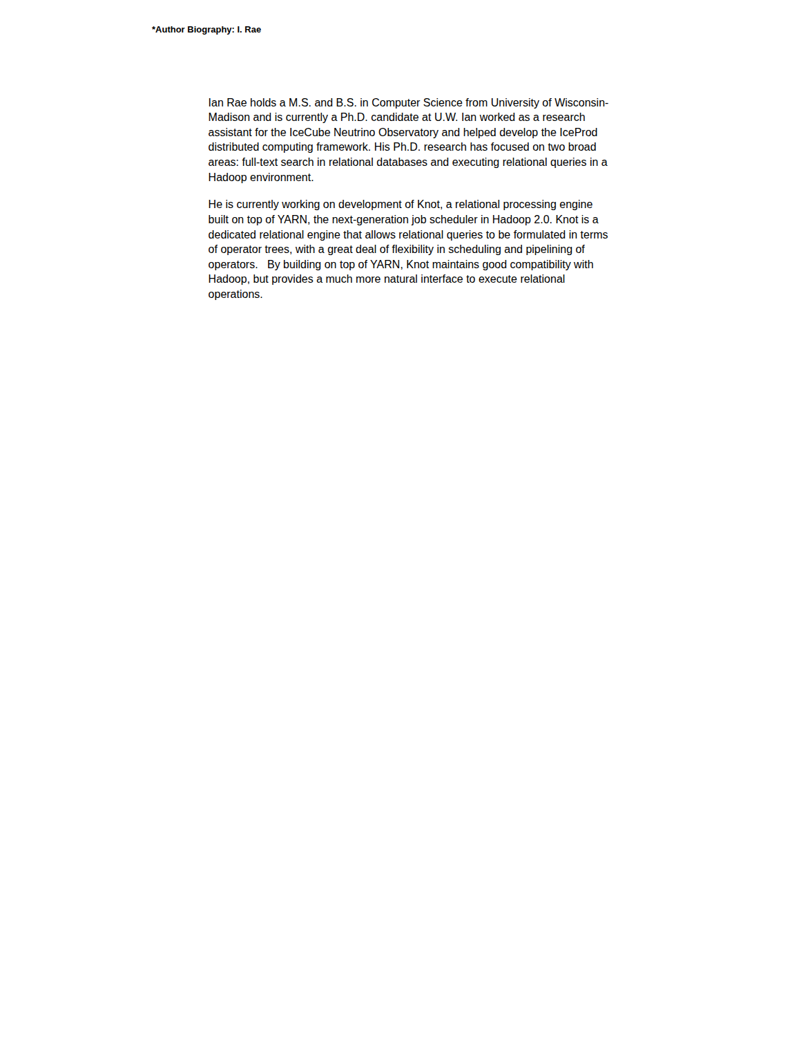*Author Biography: I. Rae
Ian Rae holds a M.S. and B.S. in Computer Science from University of Wisconsin-Madison and is currently a Ph.D. candidate at U.W. Ian worked as a research assistant for the IceCube Neutrino Observatory and helped develop the IceProd distributed computing framework. His Ph.D. research has focused on two broad areas: full-text search in relational databases and executing relational queries in a Hadoop environment.
He is currently working on development of Knot, a relational processing engine built on top of YARN, the next-generation job scheduler in Hadoop 2.0. Knot is a dedicated relational engine that allows relational queries to be formulated in terms of operator trees, with a great deal of flexibility in scheduling and pipelining of operators. By building on top of YARN, Knot maintains good compatibility with Hadoop, but provides a much more natural interface to execute relational operations.